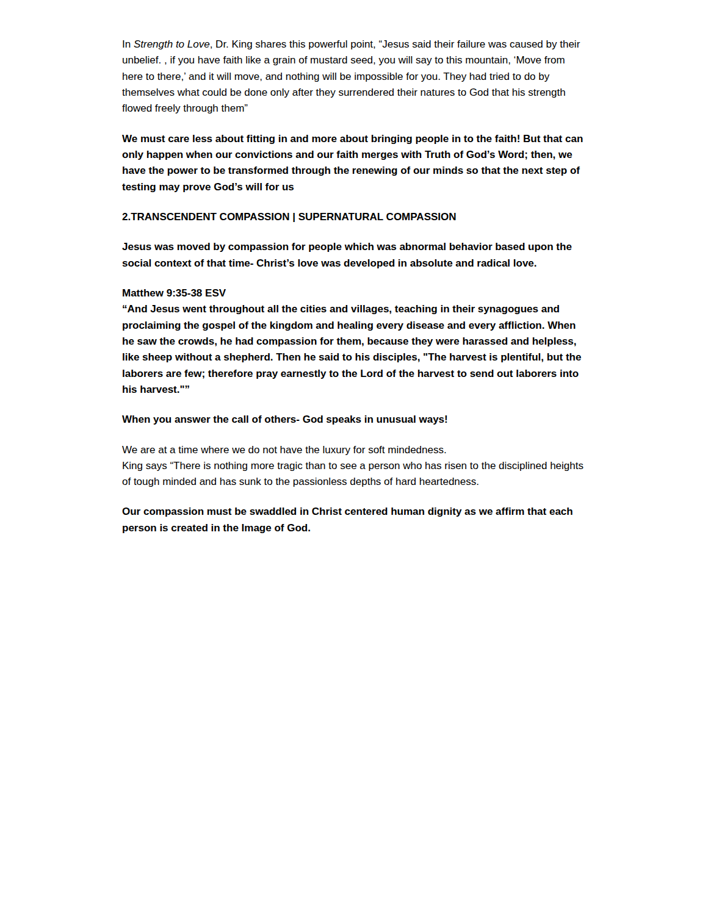In Strength to Love, Dr. King shares this powerful point, “Jesus said their failure was caused by their unbelief. , if you have faith like a grain of mustard seed, you will say to this mountain, ‘Move from here to there,’ and it will move, and nothing will be impossible for you. They had tried to do by themselves what could be done only after they surrendered their natures to God that his strength flowed freely through them”
We must care less about fitting in and more about bringing people in to the faith! But that can only happen when our convictions and our faith merges with Truth of God’s Word; then, we have the power to be transformed through the renewing of our minds so that the next step of testing may prove God’s will for us
2.TRANSCENDENT COMPASSION | SUPERNATURAL COMPASSION
Jesus was moved by compassion for people which was abnormal behavior based upon the social context of that time- Christ’s love was developed in absolute and radical love.
Matthew 9:35-38 ESV
“And Jesus went throughout all the cities and villages, teaching in their synagogues and proclaiming the gospel of the kingdom and healing every disease and every affliction. When he saw the crowds, he had compassion for them, because they were harassed and helpless, like sheep without a shepherd. Then he said to his disciples, "The harvest is plentiful, but the laborers are few; therefore pray earnestly to the Lord of the harvest to send out laborers into his harvest."”
When you answer the call of others- God speaks in unusual ways!
We are at a time where we do not have the luxury for soft mindedness.
King says “There is nothing more tragic than to see a person who has risen to the disciplined heights of tough minded and has sunk to the passionless depths of hard heartedness.
Our compassion must be swaddled in Christ centered human dignity as we affirm that each person is created in the Image of God.